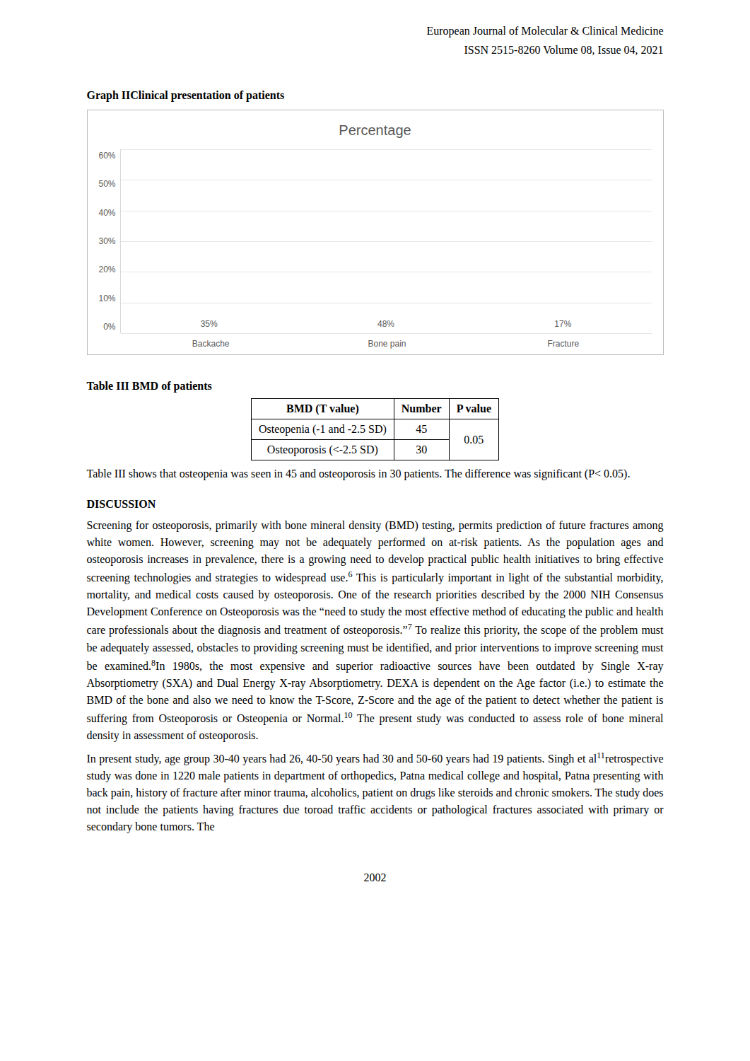European Journal of Molecular & Clinical Medicine
ISSN 2515-8260 Volume 08, Issue 04, 2021
Graph IIClinical presentation of patients
Percentage
60% 50% 40% 30% 20% 10% 0%
35%
48%
17%
Backache Bone pain Fracture
Table III BMD of patients
| BMD (T value) | Number | P value |
| --- | --- | --- |
| Osteopenia (-1 and -2.5 SD) | 45 | 0.05 |
| Osteoporosis (<-2.5 SD) | 30 |
Table III shows that osteopenia was seen in 45 and osteoporosis in 30 patients. The difference was significant (P< 0.05).
DISCUSSION
Screening for osteoporosis, primarily with bone mineral density (BMD) testing, permits prediction of future fractures among white women. However, screening may not be adequately performed on at-risk patients. As the population ages and osteoporosis increases in prevalence, there is a growing need to develop practical public health initiatives to bring effective screening technologies and strategies to widespread use.6 This is particularly important in light of the substantial morbidity, mortality, and medical costs caused by osteoporosis. One of the research priorities described by the 2000 NIH Consensus Development Conference on Osteoporosis was the “need to study the most effective method of educating the public and health care professionals about the diagnosis and treatment of osteoporosis.”7 To realize this priority, the scope of the problem must be adequately assessed, obstacles to providing screening must be identified, and prior interventions to improve screening must be examined.8In 1980s, the most expensive and superior radioactive sources have been outdated by Single X-ray Absorptiometry (SXA) and Dual Energy X-ray Absorptiometry. DEXA is dependent on the Age factor (i.e.) to estimate the BMD of the bone and also we need to know the T-Score, Z-Score and the age of the patient to detect whether the patient is suffering from Osteoporosis or Osteopenia or Normal.10 The present study was conducted to assess role of bone mineral density in assessment of osteoporosis.
In present study, age group 30-40 years had 26, 40-50 years had 30 and 50-60 years had 19 patients. Singh et al11retrospective study was done in 1220 male patients in department of orthopedics, Patna medical college and hospital, Patna presenting with back pain, history of fracture after minor trauma, alcoholics, patient on drugs like steroids and chronic smokers. The study does not include the patients having fractures due toroad traffic accidents or pathological fractures associated with primary or secondary bone tumors. The
2002